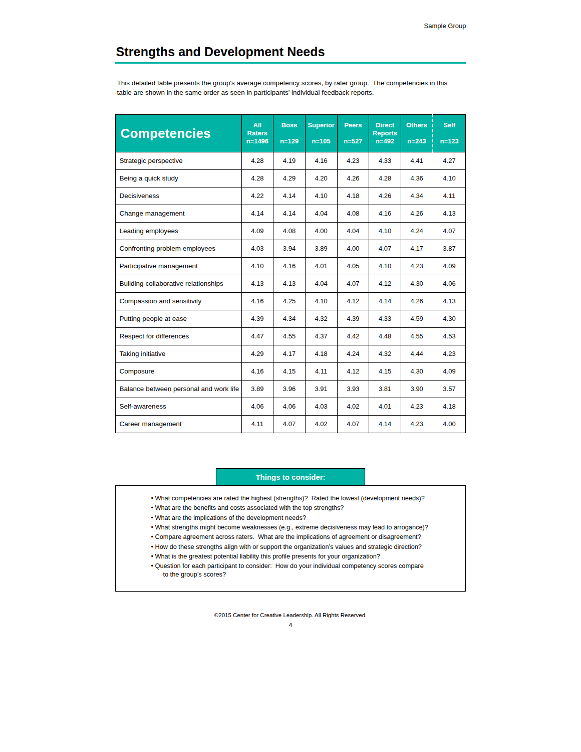Sample Group
Strengths and Development Needs
This detailed table presents the group's average competency scores, by rater group. The competencies in this table are shown in the same order as seen in participants' individual feedback reports.
| Competencies | All Raters n=1496 | Boss n=129 | Superior n=105 | Peers n=527 | Direct Reports n=492 | Others n=243 | Self n=123 |
| --- | --- | --- | --- | --- | --- | --- | --- |
| Strategic perspective | 4.28 | 4.19 | 4.16 | 4.23 | 4.33 | 4.41 | 4.27 |
| Being a quick study | 4.28 | 4.29 | 4.20 | 4.26 | 4.28 | 4.36 | 4.10 |
| Decisiveness | 4.22 | 4.14 | 4.10 | 4.18 | 4.26 | 4.34 | 4.11 |
| Change management | 4.14 | 4.14 | 4.04 | 4.08 | 4.16 | 4.26 | 4.13 |
| Leading employees | 4.09 | 4.08 | 4.00 | 4.04 | 4.10 | 4.24 | 4.07 |
| Confronting problem employees | 4.03 | 3.94 | 3.89 | 4.00 | 4.07 | 4.17 | 3.87 |
| Participative management | 4.10 | 4.16 | 4.01 | 4.05 | 4.10 | 4.23 | 4.09 |
| Building collaborative relationships | 4.13 | 4.13 | 4.04 | 4.07 | 4.12 | 4.30 | 4.06 |
| Compassion and sensitivity | 4.16 | 4.25 | 4.10 | 4.12 | 4.14 | 4.26 | 4.13 |
| Putting people at ease | 4.39 | 4.34 | 4.32 | 4.39 | 4.33 | 4.59 | 4.30 |
| Respect for differences | 4.47 | 4.55 | 4.37 | 4.42 | 4.48 | 4.55 | 4.53 |
| Taking initiative | 4.29 | 4.17 | 4.18 | 4.24 | 4.32 | 4.44 | 4.23 |
| Composure | 4.16 | 4.15 | 4.11 | 4.12 | 4.15 | 4.30 | 4.09 |
| Balance between personal and work life | 3.89 | 3.96 | 3.91 | 3.93 | 3.81 | 3.90 | 3.57 |
| Self-awareness | 4.06 | 4.06 | 4.03 | 4.02 | 4.01 | 4.23 | 4.18 |
| Career management | 4.11 | 4.07 | 4.02 | 4.07 | 4.14 | 4.23 | 4.00 |
Things to consider:
• What competencies are rated the highest (strengths)? Rated the lowest (development needs)?
• What are the benefits and costs associated with the top strengths?
• What are the implications of the development needs?
• What strengths might become weaknesses (e.g., extreme decisiveness may lead to arrogance)?
• Compare agreement across raters. What are the implications of agreement or disagreement?
• How do these strengths align with or support the organization’s values and strategic direction?
• What is the greatest potential liability this profile presents for your organization?
• Question for each participant to consider: How do your individual competency scores compare to the group’s scores?
©2015 Center for Creative Leadership. All Rights Reserved.
4